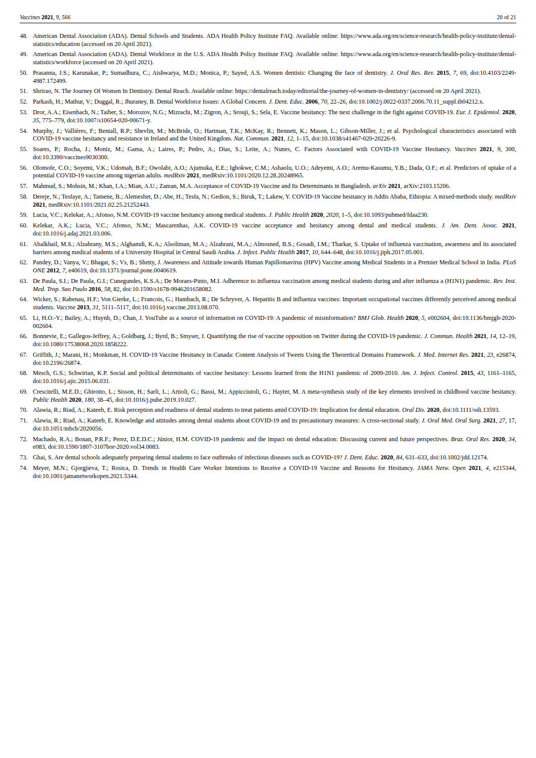Vaccines 2021, 9, 566 20 of 21
48. American Dental Association (ADA). Dental Schools and Students. ADA Health Policy Institute FAQ. Available online: https://www.ada.org/en/science-research/health-policy-institute/dental-statistics/education (accessed on 20 April 2021).
49. American Dental Association (ADA). Dental Workforce in the U.S. ADA Health Policy Institute FAQ. Available online: https://www.ada.org/en/science-research/health-policy-institute/dental-statistics/workforce (accessed on 20 April 2021).
50. Prasanna, J.S.; Karunakar, P.; Sumadhura, C.; Aishwarya, M.D.; Monica, P.; Sayed, A.S. Women dentists: Changing the face of dentistry. J. Oral Res. Rev. 2015, 7, 69, doi:10.4103/2249-4987.172499.
51. Shrirao, N. The Journey Of Women In Dentistry. Dental Reach. Available online: https://dentalreach.today/editorial/the-journey-of-women-in-dentistry/ (accessed on 20 April 2021).
52. Parkash, H.; Mathur, V.; Duggal, R.; Jhuraney, B. Dental Workforce Issues: A Global Concern. J. Dent. Educ. 2006, 70, 22–26, doi:10.1002/j.0022-0337.2006.70.11_suppl.tb04212.x.
53. Dror, A.A.; Eisenbach, N.; Taiber, S.; Morozov, N.G.; Mizrachi, M.; Zigron, A.; Srouji, S.; Sela, E. Vaccine hesitancy: The next challenge in the fight against COVID-19. Eur. J. Epidemiol. 2020, 35, 775–779, doi:10.1007/s10654-020-00671-y.
54. Murphy, J.; Vallières, F.; Bentall, R.P.; Shevlin, M.; McBride, O.; Hartman, T.K.; McKay, R.; Bennett, K.; Mason, L.; Gibson-Miller, J.; et al. Psychological characteristics associated with COVID-19 vaccine hesitancy and resistance in Ireland and the United Kingdom. Nat. Commun. 2021, 12, 1–15, doi:10.1038/s41467-020-20226-9.
55. Soares, P.; Rocha, J.; Moniz, M.; Gama, A.; Laires, P.; Pedro, A.; Dias, S.; Leite, A.; Nunes, C. Factors Associated with COVID-19 Vaccine Hesitancy. Vaccines 2021, 9, 300, doi:10.3390/vaccines9030300.
56. Olomofe, C.O.; Soyemi, V.K.; Udomah, B.F.; Owolabi, A.O.; Ajumuka, E.E.; Igbokwe, C.M.; Ashaolu, U.O.; Adeyemi, A.O.; Aremu-Kasumu, Y.B.; Dada, O.F.; et al. Predictors of uptake of a potential COVID-19 vaccine among nigerian adults. medRxiv 2021, medRxiv:10.1101/2020.12.28.20248965.
57. Mahmud, S.; Mohsin, M.; Khan, I.A.; Mian, A.U.; Zaman, M.A. Acceptance of COVID-19 Vaccine and Its Determinants in Bangladesh. arXiv 2021, arXiv:2103.15206.
58. Dereje, N.; Tesfaye, A.; Tamene, B.; Alemeshet, D.; Abe, H.; Tesfa, N.; Gedion, S.; Biruk, T.; Lakew, Y. COVID-19 Vaccine hesitancy in Addis Ababa, Ethiopia: A mixed-methods study. medRxiv 2021, medRxiv:10.1101/2021.02.25.21252443.
59. Lucia, V.C.; Kelekar, A.; Afonso, N.M. COVID-19 vaccine hesitancy among medical students. J. Public Health 2020, 2020, 1–5, doi:10.1093/pubmed/fdaa230.
60. Kelekar, A.K.; Lucia, V.C.; Afonso, N.M.; Mascarenhas, A.K. COVID-19 vaccine acceptance and hesitancy among dental and medical students. J. Am. Dent. Assoc. 2021, doi:10.1016/j.adaj.2021.03.006.
61. Abalkhail, M.S.; Alzahrany, M.S.; Alghamdi, K.A.; Alsoliman, M.A.; Alzahrani, M.A.; Almosned, B.S.; Gosadi, I.M.; Tharkar, S. Uptake of influenza vaccination, awareness and its associated barriers among medical students of a University Hospital in Central Saudi Arabia. J. Infect. Public Health 2017, 10, 644–648, doi:10.1016/j.jiph.2017.05.001.
62. Pandey, D.; Vanya, V.; Bhagat, S.; Vs, B.; Shetty, J. Awareness and Attitude towards Human Papillomavirus (HPV) Vaccine among Medical Students in a Premier Medical School in India. PLoS ONE 2012, 7, e40619, doi:10.1371/journal.pone.0040619.
63. De Paula, S.I.; De Paula, G.I.; Cunegundes, K.S.A.; De Moraes-Pinto, M.I. Adherence to influenza vaccination among medical students during and after influenza a (H1N1) pandemic. Rev. Inst. Med. Trop. Sao Paulo 2016, 58, 82, doi:10.1590/s1678-9946201658082.
64. Wicker, S.; Rabenau, H.F.; Von Gierke, L.; Francois, G.; Hambach, R.; De Schryver, A. Hepatitis B and influenza vaccines: Important occupational vaccines differently perceived among medical students. Vaccine 2013, 31, 5111–5117, doi:10.1016/j.vaccine.2013.08.070.
65. Li, H.O.-Y.; Bailey, A.; Huynh, D.; Chan, J. YouTube as a source of information on COVID-19: A pandemic of misinformation? BMJ Glob. Health 2020, 5, e002604, doi:10.1136/bmjgh-2020-002604.
66. Bonnevie, E.; Gallegos-Jeffrey, A.; Goldbarg, J.; Byrd, B.; Smyser, J. Quantifying the rise of vaccine opposition on Twitter during the COVID-19 pandemic. J. Commun. Health 2021, 14, 12–19, doi:10.1080/17538068.2020.1858222.
67. Griffith, J.; Marani, H.; Monkman, H. COVID-19 Vaccine Hesitancy in Canada: Content Analysis of Tweets Using the Theoretical Domains Framework. J. Med. Internet Res. 2021, 23, e26874, doi:10.2196/26874.
68. Mesch, G.S.; Schwirian, K.P. Social and political determinants of vaccine hesitancy: Lessons learned from the H1N1 pandemic of 2009-2010. Am. J. Infect. Control. 2015, 43, 1161–1165, doi:10.1016/j.ajic.2015.06.031.
69. Crescitelli, M.E.D.; Ghirotto, L.; Sisson, H.; Sarli, L.; Artioli, G.; Bassi, M.; Appicciutoli, G.; Hayter, M. A meta-synthesis study of the key elements involved in childhood vaccine hesitancy. Public Health 2020, 180, 38–45, doi:10.1016/j.puhe.2019.10.027.
70. Alawia, R.; Riad, A.; Kateeb, E. Risk perception and readiness of dental students to treat patients amid COVID-19: Implication for dental education. Oral Dis. 2020, doi:10.1111/odi.13593.
71. Alawia, R.; Riad, A.; Kateeb, E. Knowledge and attitudes among dental students about COVID-19 and its precautionary measures: A cross-sectional study. J. Oral Med. Oral Surg. 2021, 27, 17, doi:10.1051/mbcb/2020056.
72. Machado, R.A.; Bonan, P.R.F.; Perez, D.E.D.C.; Júnior, H.M. COVID-19 pandemic and the impact on dental education: Discussing current and future perspectives. Braz. Oral Res. 2020, 34, e083, doi:10.1590/1807-3107bor-2020.vol34.0083.
73. Ghai, S. Are dental schools adequately preparing dental students to face outbreaks of infectious diseases such as COVID-19? J. Dent. Educ. 2020, 84, 631–633, doi:10.1002/jdd.12174.
74. Meyer, M.N.; Gjorgjieva, T.; Rosica, D. Trends in Health Care Worker Intentions to Receive a COVID-19 Vaccine and Reasons for Hesitancy. JAMA Netw. Open 2021, 4, e215344, doi:10.1001/jamanetworkopen.2021.5344.